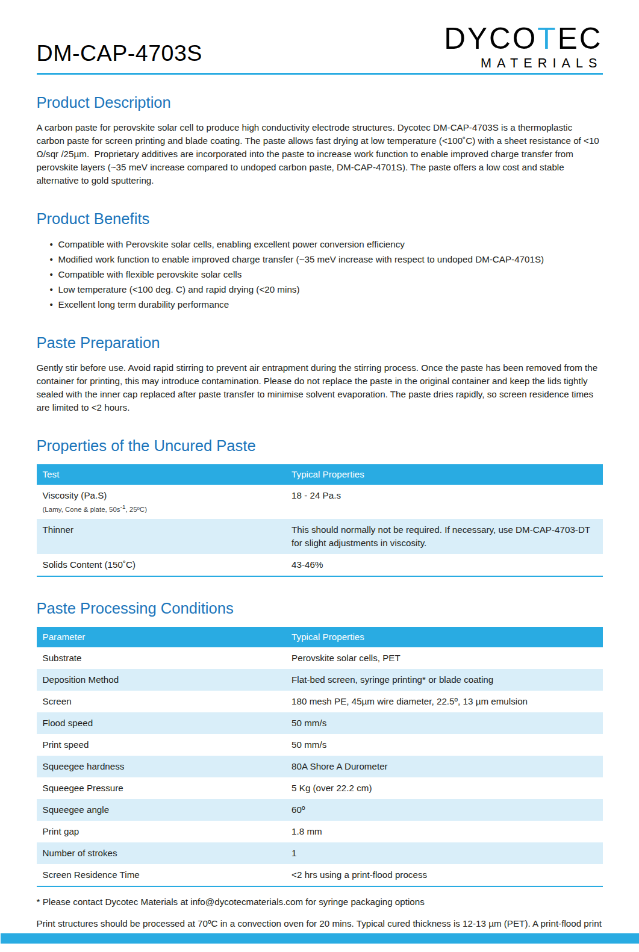DM-CAP-4703S
DYCOTEC MATERIALS
Product Description
A carbon paste for perovskite solar cell to produce high conductivity electrode structures. Dycotec DM-CAP-4703S is a thermoplastic carbon paste for screen printing and blade coating. The paste allows fast drying at low temperature (<100˚C) with a sheet resistance of <10 Ω/sqr /25µm. Proprietary additives are incorporated into the paste to increase work function to enable improved charge transfer from perovskite layers (~35 meV increase compared to undoped carbon paste, DM-CAP-4701S). The paste offers a low cost and stable alternative to gold sputtering.
Product Benefits
Compatible with Perovskite solar cells, enabling excellent power conversion efficiency
Modified work function to enable improved charge transfer (~35 meV increase with respect to undoped DM-CAP-4701S)
Compatible with flexible perovskite solar cells
Low temperature (<100 deg. C) and rapid drying (<20 mins)
Excellent long term durability performance
Paste Preparation
Gently stir before use. Avoid rapid stirring to prevent air entrapment during the stirring process. Once the paste has been removed from the container for printing, this may introduce contamination. Please do not replace the paste in the original container and keep the lids tightly sealed with the inner cap replaced after paste transfer to minimise solvent evaporation. The paste dries rapidly, so screen residence times are limited to <2 hours.
Properties of the Uncured Paste
| Test | Typical Properties |
| --- | --- |
| Viscosity (Pa.S) (Lamy, Cone & plate, 50s -1 , 25ºC) | 18 - 24 Pa.s |
| Thinner | This should normally not be required. If necessary, use DM-CAP-4703-DT for slight adjustments in viscosity. |
| Solids Content (150˚C) | 43-46% |
Paste Processing Conditions
| Parameter | Typical Properties |
| --- | --- |
| Substrate | Perovskite solar cells, PET |
| Deposition Method | Flat-bed screen, syringe printing* or blade coating |
| Screen | 180 mesh PE, 45µm wire diameter, 22.5º, 13 µm emulsion |
| Flood speed | 50 mm/s |
| Print speed | 50 mm/s |
| Squeegee hardness | 80A Shore A Durometer |
| Squeegee Pressure | 5 Kg (over 22.2 cm) |
| Squeegee angle | 60º |
| Print gap | 1.8 mm |
| Number of strokes | 1 |
| Screen Residence Time | <2 hrs using a print-flood process |
* Please contact Dycotec Materials at info@dycotecmaterials.com for syringe packaging options
Print structures should be processed at 70ºC in a convection oven for 20 mins. Typical cured thickness is 12-13 µm (PET). A print-flood print process sequence should be used to avoid premature drying of the solvents and screen blockage.